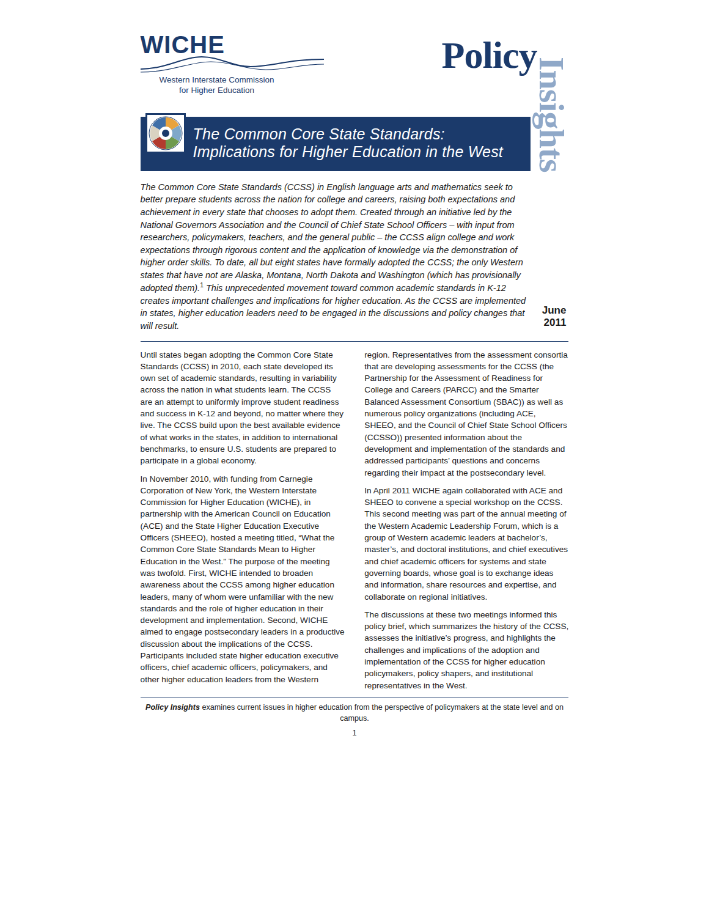WICHE
Western Interstate Commission
for Higher Education
Policy
Insights
The Common Core State Standards:
Implications for Higher Education in the West
The Common Core State Standards (CCSS) in English language arts and mathematics seek to better prepare students across the nation for college and careers, raising both expectations and achievement in every state that chooses to adopt them. Created through an initiative led by the National Governors Association and the Council of Chief State School Officers – with input from researchers, policymakers, teachers, and the general public – the CCSS align college and work expectations through rigorous content and the application of knowledge via the demonstration of higher order skills. To date, all but eight states have formally adopted the CCSS; the only Western states that have not are Alaska, Montana, North Dakota and Washington (which has provisionally adopted them).1 This unprecedented movement toward common academic standards in K-12 creates important challenges and implications for higher education. As the CCSS are implemented in states, higher education leaders need to be engaged in the discussions and policy changes that will result.
June
2011
Until states began adopting the Common Core State Standards (CCSS) in 2010, each state developed its own set of academic standards, resulting in variability across the nation in what students learn. The CCSS are an attempt to uniformly improve student readiness and success in K-12 and beyond, no matter where they live. The CCSS build upon the best available evidence of what works in the states, in addition to international benchmarks, to ensure U.S. students are prepared to participate in a global economy.
In November 2010, with funding from Carnegie Corporation of New York, the Western Interstate Commission for Higher Education (WICHE), in partnership with the American Council on Education (ACE) and the State Higher Education Executive Officers (SHEEO), hosted a meeting titled, “What the Common Core State Standards Mean to Higher Education in the West.” The purpose of the meeting was twofold. First, WICHE intended to broaden awareness about the CCSS among higher education leaders, many of whom were unfamiliar with the new standards and the role of higher education in their development and implementation. Second, WICHE aimed to engage postsecondary leaders in a productive discussion about the implications of the CCSS. Participants included state higher education executive officers, chief academic officers, policymakers, and other higher education leaders from the Western region. Representatives from the assessment consortia that are developing assessments for the CCSS (the Partnership for the Assessment of Readiness for College and Careers (PARCC) and the Smarter Balanced Assessment Consortium (SBAC)) as well as numerous policy organizations (including ACE, SHEEO, and the Council of Chief State School Officers (CCSSO)) presented information about the development and implementation of the standards and addressed participants’ questions and concerns regarding their impact at the postsecondary level.
In April 2011 WICHE again collaborated with ACE and SHEEO to convene a special workshop on the CCSS. This second meeting was part of the annual meeting of the Western Academic Leadership Forum, which is a group of Western academic leaders at bachelor’s, master’s, and doctoral institutions, and chief executives and chief academic officers for systems and state governing boards, whose goal is to exchange ideas and information, share resources and expertise, and collaborate on regional initiatives.
The discussions at these two meetings informed this policy brief, which summarizes the history of the CCSS, assesses the initiative’s progress, and highlights the challenges and implications of the adoption and implementation of the CCSS for higher education policymakers, policy shapers, and institutional representatives in the West.
Policy Insights examines current issues in higher education from the perspective of policymakers at the state level and on campus.
1